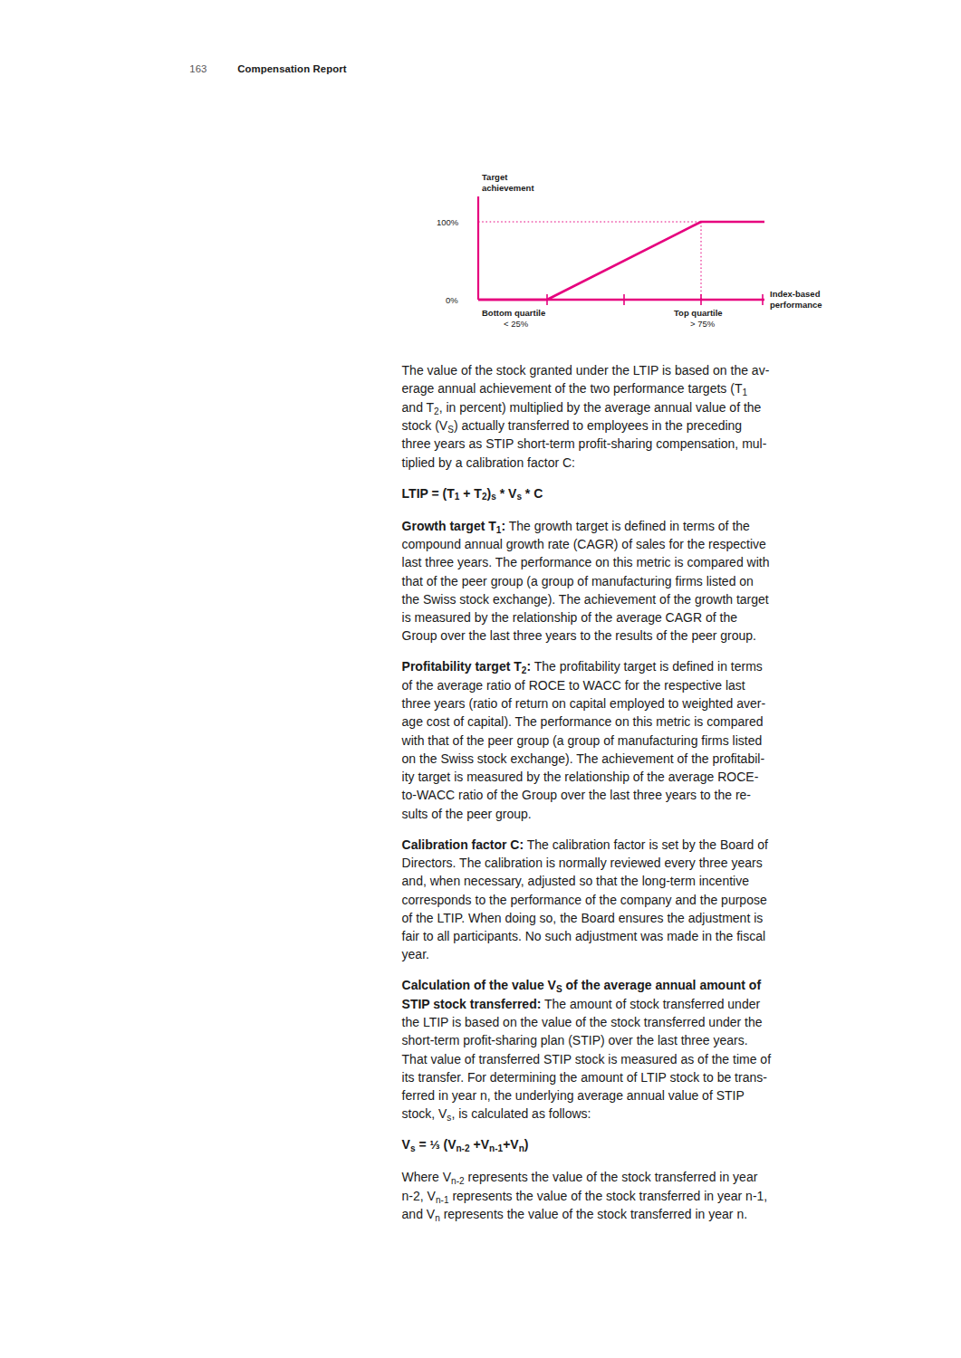163 Compensation Report
Target achievement 100% 0% Index-based performance Bottom quartile < 25% Top quartile > 75%
The value of the stock granted under the LTIP is based on the average annual achievement of the two performance targets (T1 and T2, in percent) multiplied by the average annual value of the stock (VS) actually transferred to employees in the preceding three years as STIP short-term profit-sharing compensation, multiplied by a calibration factor C:
LTIP = (T1 + T2)s * Vs * C
Growth target T1: The growth target is defined in terms of the compound annual growth rate (CAGR) of sales for the respective last three years. The performance on this metric is compared with that of the peer group (a group of manufacturing firms listed on the Swiss stock exchange). The achievement of the growth target is measured by the relationship of the average CAGR of the Group over the last three years to the results of the peer group.
Profitability target T2: The profitability target is defined in terms of the average ratio of ROCE to WACC for the respective last three years (ratio of return on capital employed to weighted average cost of capital). The performance on this metric is compared with that of the peer group (a group of manufacturing firms listed on the Swiss stock exchange). The achievement of the profitability target is measured by the relationship of the average ROCE-to-WACC ratio of the Group over the last three years to the results of the peer group.
Calibration factor C: The calibration factor is set by the Board of Directors. The calibration is normally reviewed every three years and, when necessary, adjusted so that the long-term incentive corresponds to the performance of the company and the purpose of the LTIP. When doing so, the Board ensures the adjustment is fair to all participants. No such adjustment was made in the fiscal year.
Calculation of the value VS of the average annual amount of STIP stock transferred: The amount of stock transferred under the LTIP is based on the value of the stock transferred under the short-term profit-sharing plan (STIP) over the last three years. That value of transferred STIP stock is measured as of the time of its transfer. For determining the amount of LTIP stock to be transferred in year n, the underlying average annual value of STIP stock, Vs, is calculated as follows:
Vs = ⅓ (Vn-2 +Vn-1+Vn)
Where Vn-2 represents the value of the stock transferred in year n-2, Vn-1 represents the value of the stock transferred in year n-1, and Vn represents the value of the stock transferred in year n.